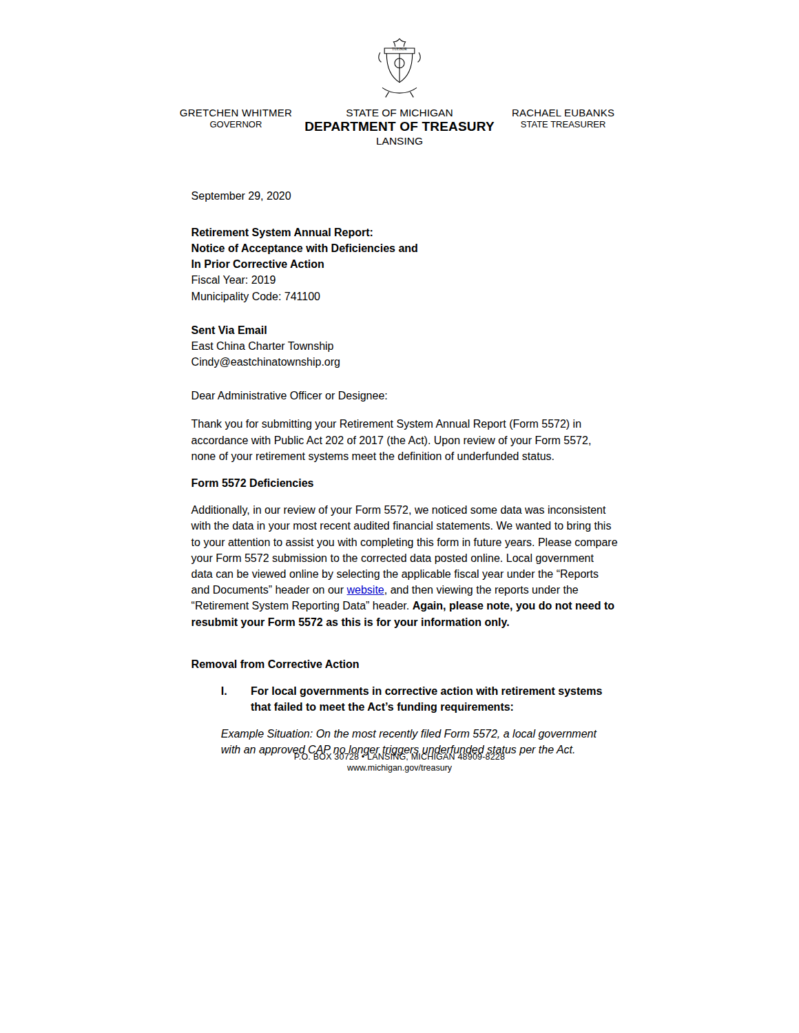GRETCHEN WHITMER
GOVERNOR
STATE OF MICHIGAN
DEPARTMENT OF TREASURY
LANSING
RACHAEL EUBANKS
STATE TREASURER
September 29, 2020
Retirement System Annual Report:
Notice of Acceptance with Deficiencies and
In Prior Corrective Action
Fiscal Year: 2019
Municipality Code: 741100
Sent Via Email
East China Charter Township
Cindy@eastchinatownship.org
Dear Administrative Officer or Designee:
Thank you for submitting your Retirement System Annual Report (Form 5572) in accordance with Public Act 202 of 2017 (the Act). Upon review of your Form 5572, none of your retirement systems meet the definition of underfunded status.
Form 5572 Deficiencies
Additionally, in our review of your Form 5572, we noticed some data was inconsistent with the data in your most recent audited financial statements. We wanted to bring this to your attention to assist you with completing this form in future years. Please compare your Form 5572 submission to the corrected data posted online. Local government data can be viewed online by selecting the applicable fiscal year under the “Reports and Documents” header on our website, and then viewing the reports under the “Retirement System Reporting Data” header. Again, please note, you do not need to resubmit your Form 5572 as this is for your information only.
Removal from Corrective Action
For local governments in corrective action with retirement systems that failed to meet the Act’s funding requirements:
Example Situation: On the most recently filed Form 5572, a local government with an approved CAP no longer triggers underfunded status per the Act.
P.O. BOX 30728 • LANSING, MICHIGAN 48909-8228
www.michigan.gov/treasury